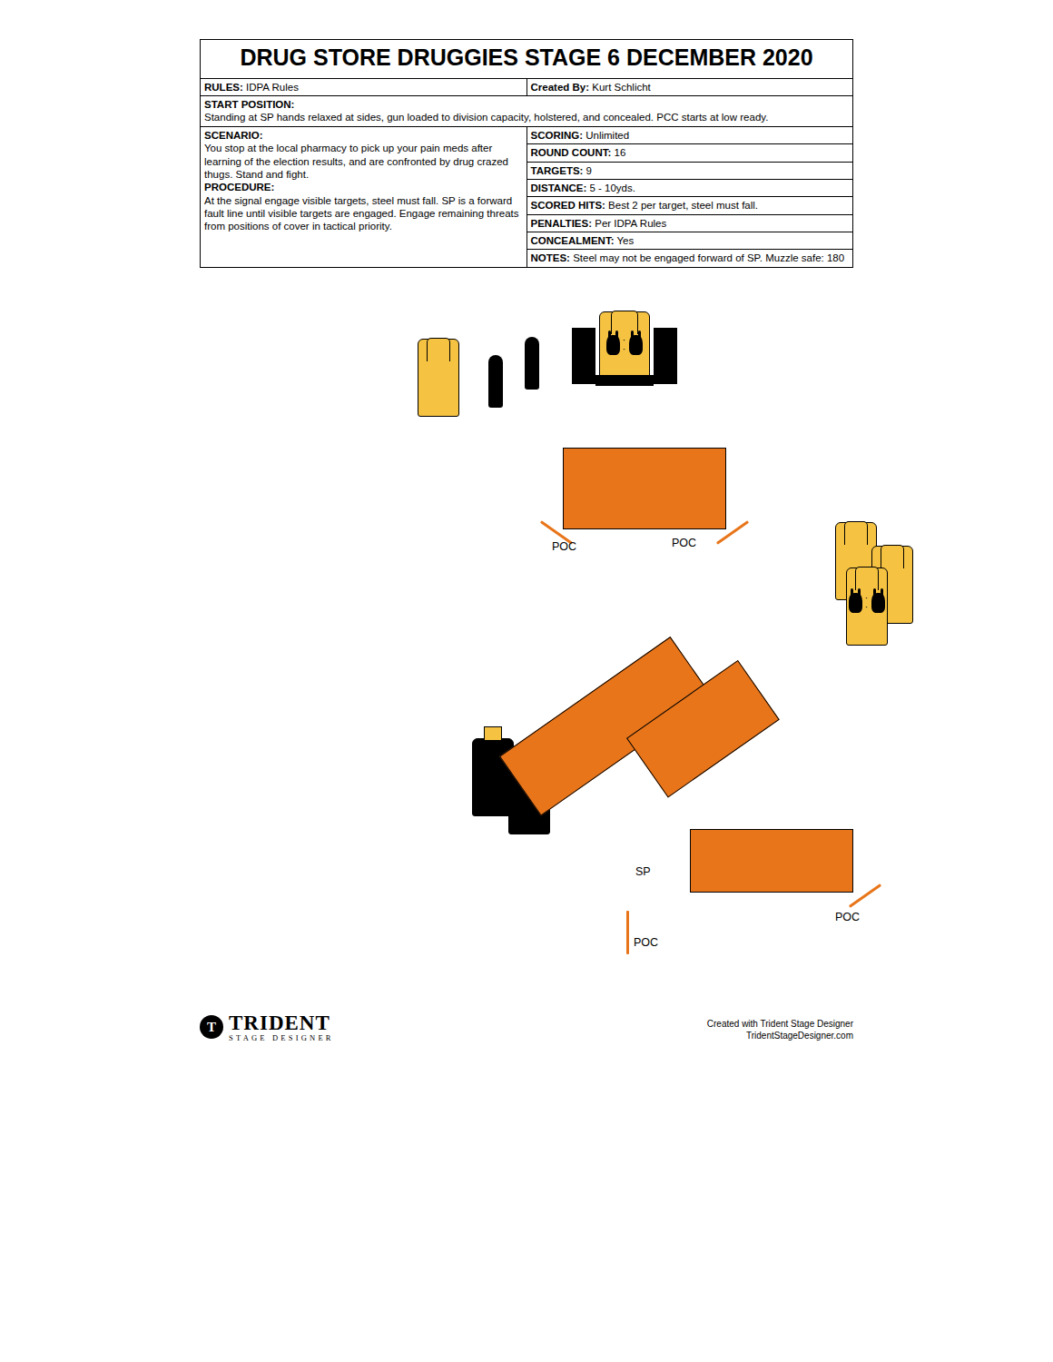| DRUG STORE DRUGGIES STAGE 6 DECEMBER 2020 |
| RULES: IDPA Rules | Created By: Kurt Schlicht |
| START POSITION: Standing at SP hands relaxed at sides, gun loaded to division capacity, holstered, and concealed. PCC starts at low ready. |
| SCENARIO: You stop at the local pharmacy to pick up your pain meds after learning of the election results, and are confronted by drug crazed thugs. Stand and fight. PROCEDURE: At the signal engage visible targets, steel must fall. SP is a forward fault line until visible targets are engaged. Engage remaining threats from positions of cover in tactical priority. | SCORING: Unlimited |
| ROUND COUNT: 16 |
| TARGETS: 9 |
| DISTANCE: 5 - 10yds. |
| SCORED HITS: Best 2 per target, steel must fall. |
| PENALTIES: Per IDPA Rules |
| CONCEALMENT: Yes |
| NOTES: Steel may not be engaged forward of SP. Muzzle safe: 180 |
· ·
POC
POC
· ·
POC
SP
POC
T
TRIDENT STAGE DESIGNER
Created with Trident Stage Designer
TridentStageDesigner.com